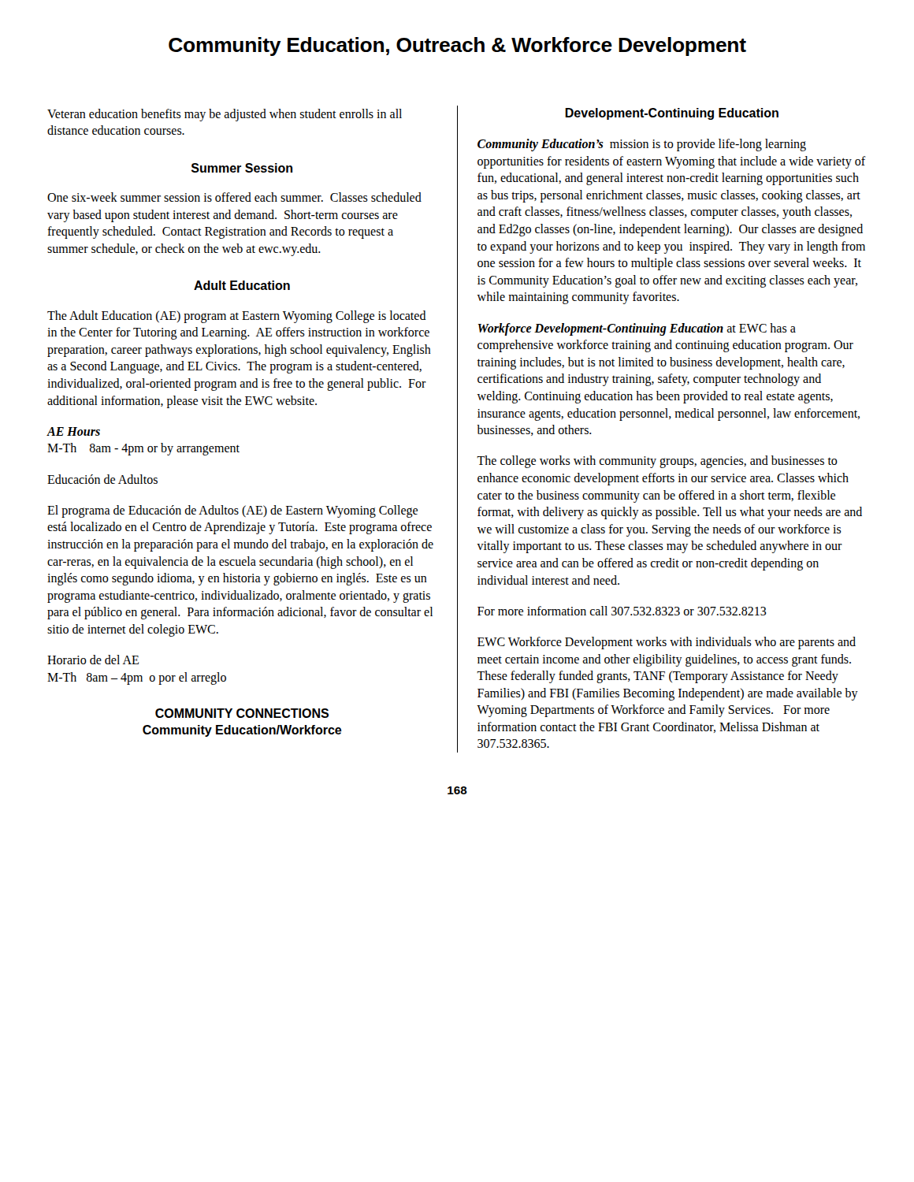Community Education, Outreach & Workforce Development
Veteran education benefits may be adjusted when student enrolls in all distance education courses.
Summer Session
One six-week summer session is offered each summer. Classes scheduled vary based upon student interest and demand. Short-term courses are frequently scheduled. Contact Registration and Records to request a summer schedule, or check on the web at ewc.wy.edu.
Adult Education
The Adult Education (AE) program at Eastern Wyoming College is located in the Center for Tutoring and Learning. AE offers instruction in workforce preparation, career pathways explorations, high school equivalency, English as a Second Language, and EL Civics. The program is a student-centered, individualized, oral-oriented program and is free to the general public. For additional information, please visit the EWC website.
AE Hours
M-Th 8am - 4pm or by arrangement
Educación de Adultos
El programa de Educación de Adultos (AE) de Eastern Wyoming College está localizado en el Centro de Aprendizaje y Tutoría. Este programa ofrece instrucción en la preparación para el mundo del trabajo, en la exploración de car-reras, en la equivalencia de la escuela secundaria (high school), en el inglés como segundo idioma, y en historia y gobierno en inglés. Este es un programa estudiante-centrico, individualizado, oralmente orientado, y gratis para el público en general. Para información adicional, favor de consultar el sitio de internet del colegio EWC.
Horario de del AE
M-Th 8am – 4pm o por el arreglo
COMMUNITY CONNECTIONS
Community Education/Workforce
Development-Continuing Education
Community Education’s mission is to provide life-long learning opportunities for residents of eastern Wyoming that include a wide variety of fun, educational, and general interest non-credit learning opportunities such as bus trips, personal enrichment classes, music classes, cooking classes, art and craft classes, fitness/wellness classes, computer classes, youth classes, and Ed2go classes (on-line, independent learning). Our classes are designed to expand your horizons and to keep you inspired. They vary in length from one session for a few hours to multiple class sessions over several weeks. It is Community Education’s goal to offer new and exciting classes each year, while maintaining community favorites.
Workforce Development-Continuing Education at EWC has a comprehensive workforce training and continuing education program. Our training includes, but is not limited to business development, health care, certifications and industry training, safety, computer technology and welding. Continuing education has been provided to real estate agents, insurance agents, education personnel, medical personnel, law enforcement, businesses, and others.
The college works with community groups, agencies, and businesses to enhance economic development efforts in our service area. Classes which cater to the business community can be offered in a short term, flexible format, with delivery as quickly as possible. Tell us what your needs are and we will customize a class for you. Serving the needs of our workforce is vitally important to us. These classes may be scheduled anywhere in our service area and can be offered as credit or non-credit depending on individual interest and need.
For more information call 307.532.8323 or 307.532.8213
EWC Workforce Development works with individuals who are parents and meet certain income and other eligibility guidelines, to access grant funds. These federally funded grants, TANF (Temporary Assistance for Needy Families) and FBI (Families Becoming Independent) are made available by Wyoming Departments of Workforce and Family Services. For more information contact the FBI Grant Coordinator, Melissa Dishman at 307.532.8365.
168